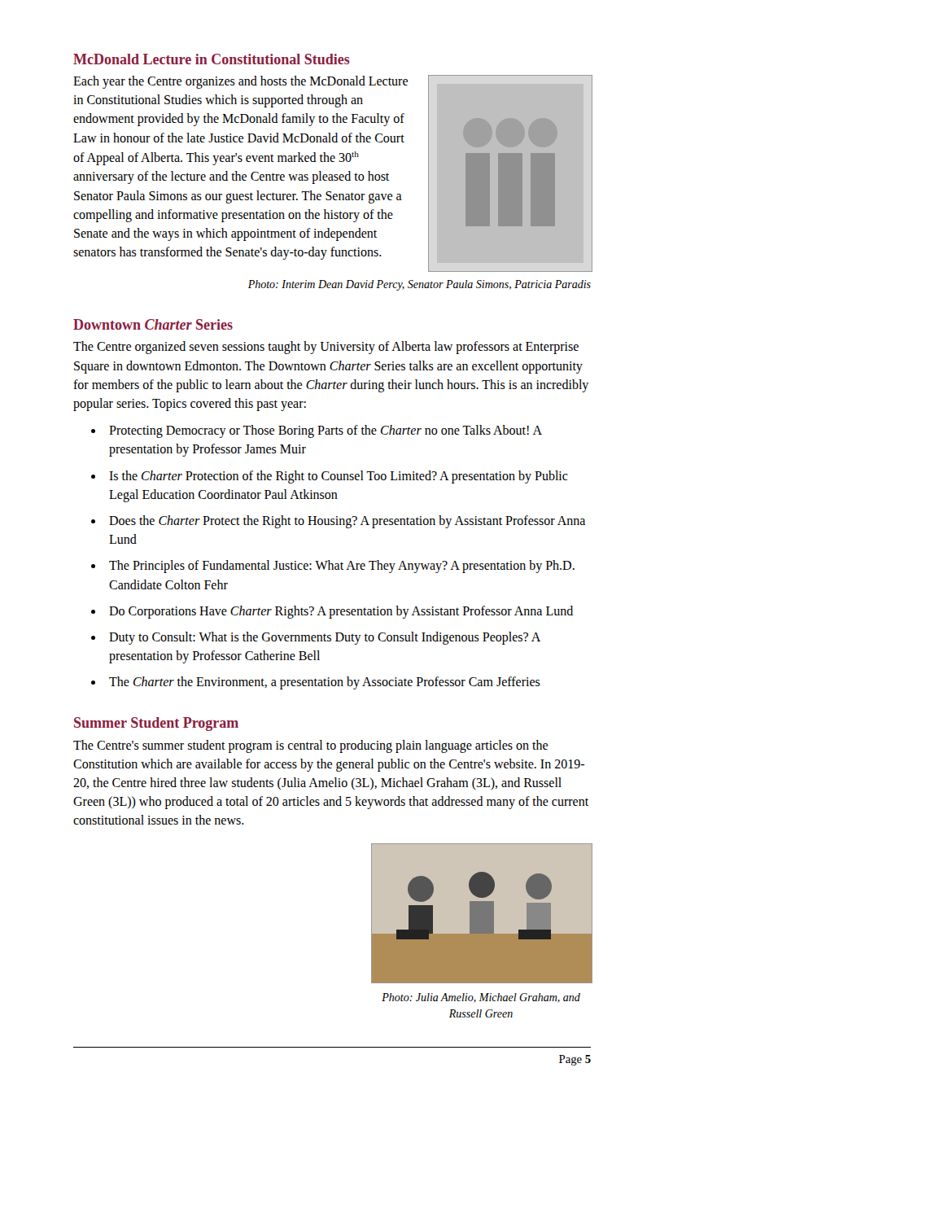McDonald Lecture in Constitutional Studies
Each year the Centre organizes and hosts the McDonald Lecture in Constitutional Studies which is supported through an endowment provided by the McDonald family to the Faculty of Law in honour of the late Justice David McDonald of the Court of Appeal of Alberta. This year's event marked the 30th anniversary of the lecture and the Centre was pleased to host Senator Paula Simons as our guest lecturer. The Senator gave a compelling and informative presentation on the history of the Senate and the ways in which appointment of independent senators has transformed the Senate's day-to-day functions.
Photo: Interim Dean David Percy, Senator Paula Simons, Patricia Paradis
Downtown Charter Series
The Centre organized seven sessions taught by University of Alberta law professors at Enterprise Square in downtown Edmonton. The Downtown Charter Series talks are an excellent opportunity for members of the public to learn about the Charter during their lunch hours. This is an incredibly popular series. Topics covered this past year:
Protecting Democracy or Those Boring Parts of the Charter no one Talks About! A presentation by Professor James Muir
Is the Charter Protection of the Right to Counsel Too Limited? A presentation by Public Legal Education Coordinator Paul Atkinson
Does the Charter Protect the Right to Housing? A presentation by Assistant Professor Anna Lund
The Principles of Fundamental Justice: What Are They Anyway? A presentation by Ph.D. Candidate Colton Fehr
Do Corporations Have Charter Rights? A presentation by Assistant Professor Anna Lund
Duty to Consult: What is the Governments Duty to Consult Indigenous Peoples? A presentation by Professor Catherine Bell
The Charter the Environment, a presentation by Associate Professor Cam Jefferies
Summer Student Program
The Centre's summer student program is central to producing plain language articles on the Constitution which are available for access by the general public on the Centre's website. In 2019-20, the Centre hired three law students (Julia Amelio (3L), Michael Graham (3L), and Russell Green (3L)) who produced a total of 20 articles and 5 keywords that addressed many of the current constitutional issues in the news.
Photo: Julia Amelio, Michael Graham, and Russell Green
Page 5